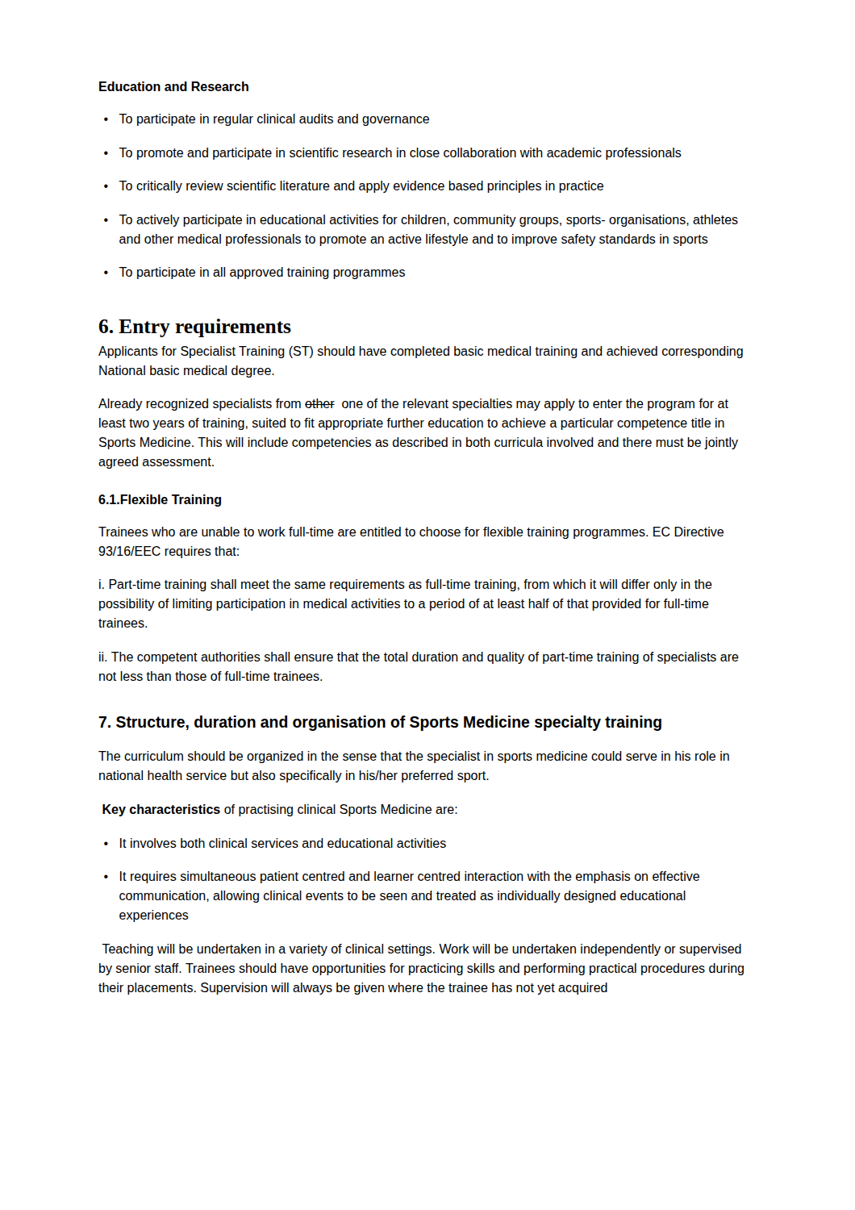Education and Research
To participate in regular clinical audits and governance
To promote and participate in scientific research in close collaboration with academic professionals
To critically review scientific literature and apply evidence based principles in practice
To actively participate in educational activities for children, community groups, sports‑ organisations, athletes and other medical professionals to promote an active lifestyle and to improve safety standards in sports
To participate in all approved training programmes
6. Entry requirements
Applicants for Specialist Training (ST) should have completed basic medical training and achieved corresponding National basic medical degree.
Already recognized specialists from other one of the relevant specialties may apply to enter the program for at least two years of training, suited to fit appropriate further education to achieve a particular competence title in Sports Medicine. This will include competencies as described in both curricula involved and there must be jointly agreed assessment.
6.1.Flexible Training
Trainees who are unable to work full-time are entitled to choose for flexible training programmes. EC Directive 93/16/EEC requires that:
i. Part-time training shall meet the same requirements as full-time training, from which it will differ only in the possibility of limiting participation in medical activities to a period of at least half of that provided for full-time trainees.
ii. The competent authorities shall ensure that the total duration and quality of part-time training of specialists are not less than those of full-time trainees.
7. Structure, duration and organisation of Sports Medicine specialty training
The curriculum should be organized in the sense that the specialist in sports medicine could serve in his role in national health service but also specifically in his/her preferred sport.
Key characteristics of practising clinical Sports Medicine are:
It involves both clinical services and educational activities
It requires simultaneous patient centred and learner centred interaction with the emphasis on effective communication, allowing clinical events to be seen and treated as individually designed educational experiences
Teaching will be undertaken in a variety of clinical settings. Work will be undertaken independently or supervised by senior staff. Trainees should have opportunities for practicing skills and performing practical procedures during their placements. Supervision will always be given where the trainee has not yet acquired